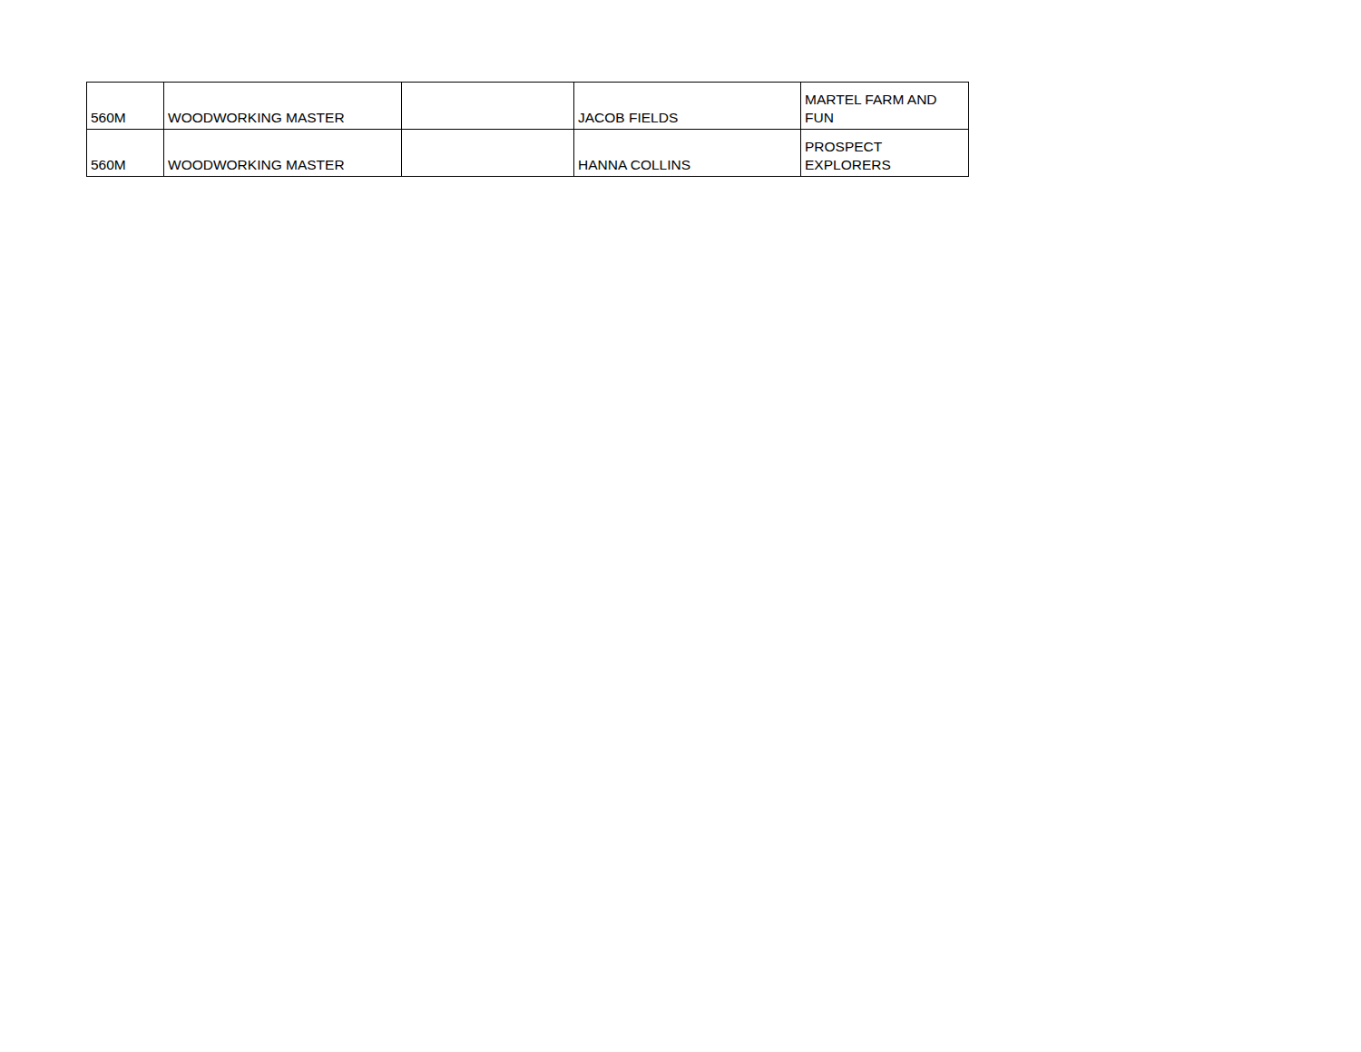| 560M | WOODWORKING MASTER | | JACOB FIELDS | MARTEL FARM AND FUN |
| 560M | WOODWORKING MASTER | | HANNA COLLINS | PROSPECT EXPLORERS |